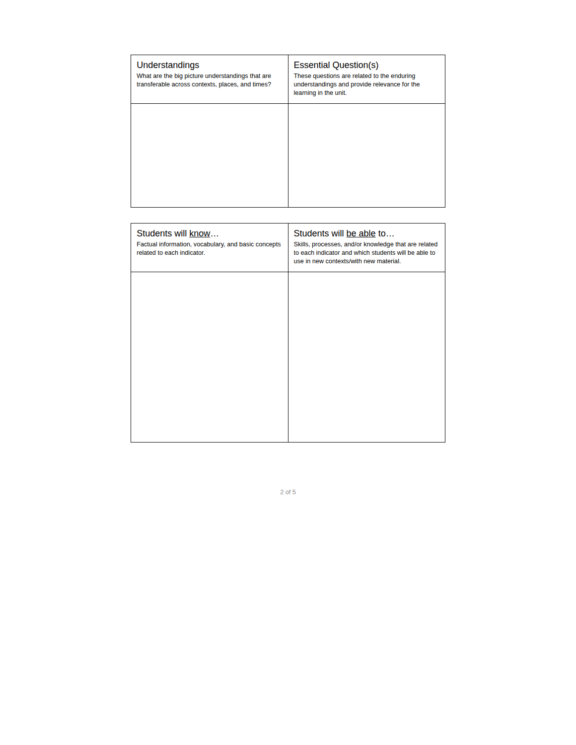| Understandings What are the big picture understandings that are transferable across contexts, places, and times? | Essential Question(s) These questions are related to the enduring understandings and provide relevance for the learning in the unit. |
| Students will know … Factual information, vocabulary, and basic concepts related to each indicator. | Students will be able to… Skills, processes, and/or knowledge that are related to each indicator and which students will be able to use in new contexts/with new material. |
2 of 5